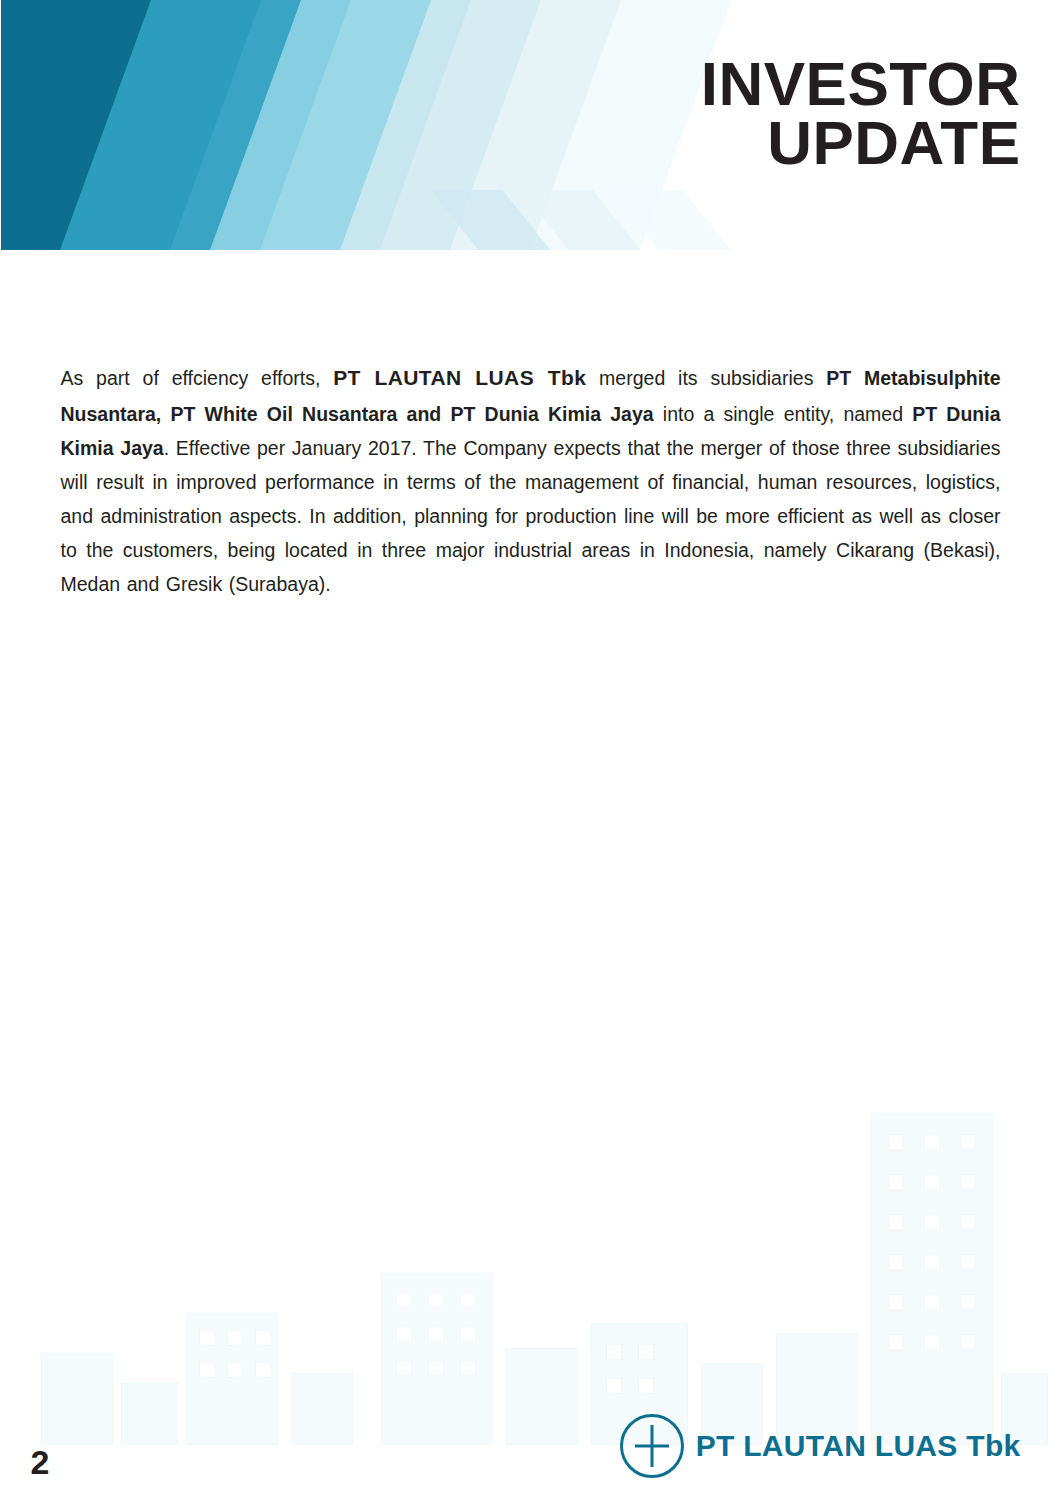INVESTOR UPDATE
As part of effciency efforts, PT LAUTAN LUAS Tbk merged its subsidiaries PT Metabisulphite Nusantara, PT White Oil Nusantara and PT Dunia Kimia Jaya into a single entity, named PT Dunia Kimia Jaya. Effective per January 2017. The Company expects that the merger of those three subsidiaries will result in improved performance in terms of the management of financial, human resources, logistics, and administration aspects. In addition, planning for production line will be more efficient as well as closer to the customers, being located in three major industrial areas in Indonesia, namely Cikarang (Bekasi), Medan and Gresik (Surabaya).
2
PT LAUTAN LUAS Tbk